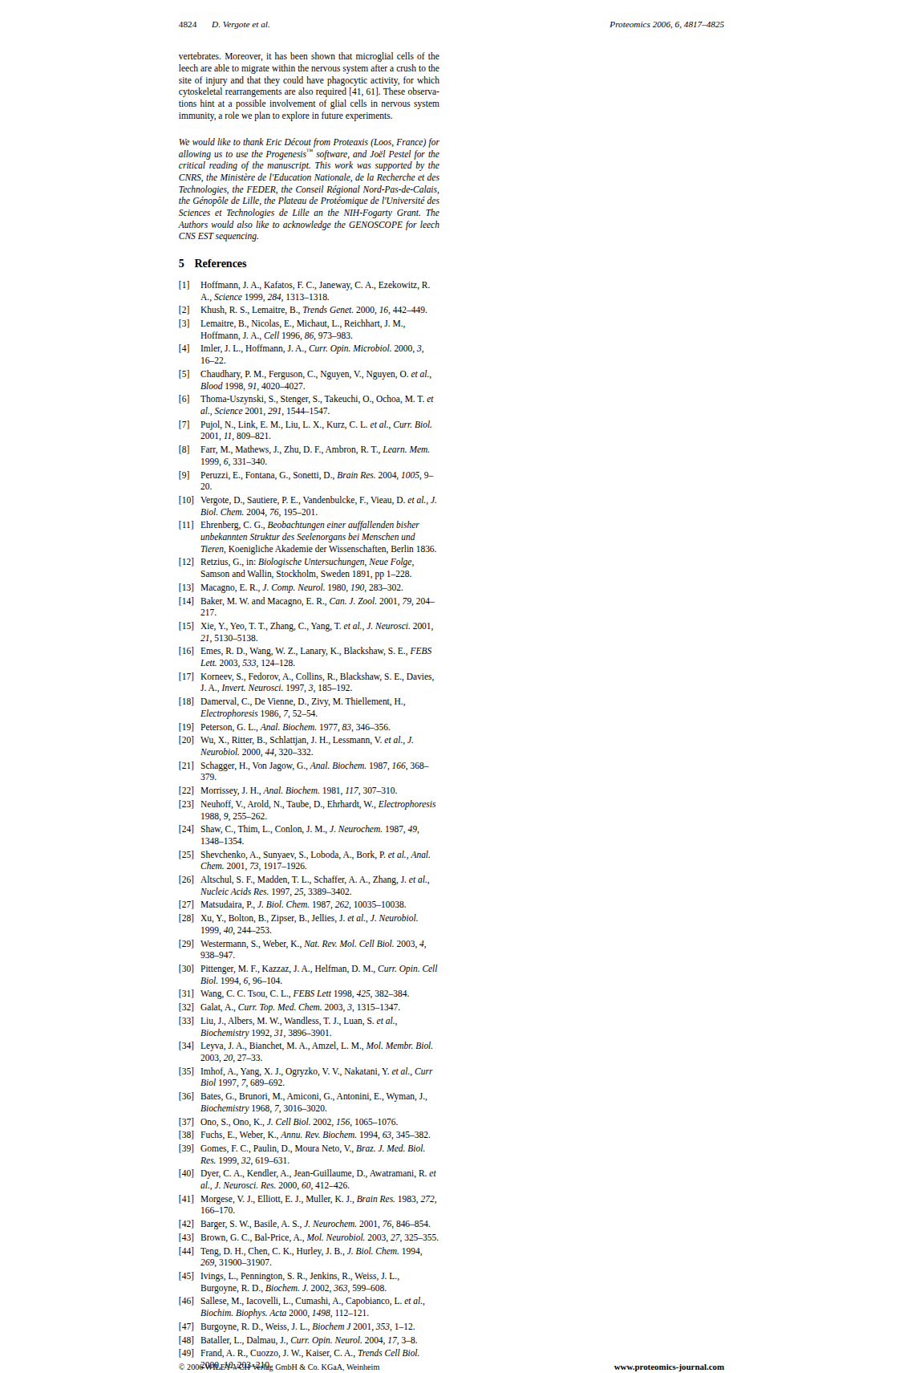4824 D. Vergote et al.
Proteomics 2006, 6, 4817–4825
vertebrates. Moreover, it has been shown that microglial cells of the leech are able to migrate within the nervous system after a crush to the site of injury and that they could have phagocytic activity, for which cytoskeletal rearrangements are also required [41, 61]. These observations hint at a possible involvement of glial cells in nervous system immunity, a role we plan to explore in future experiments.
We would like to thank Eric Décout from Proteaxis (Loos, France) for allowing us to use the Progenesis™ software, and Joël Pestel for the critical reading of the manuscript. This work was supported by the CNRS, the Ministère de l'Education Nationale, de la Recherche et des Technologies, the FEDER, the Conseil Régional Nord-Pas-de-Calais, the Génopôle de Lille, the Plateau de Protéomique de l'Université des Sciences et Technologies de Lille an the NIH-Fogarty Grant. The Authors would also like to acknowledge the GENOSCOPE for leech CNS EST sequencing.
5 References
[1] Hoffmann, J. A., Kafatos, F. C., Janeway, C. A., Ezekowitz, R. A., Science 1999, 284, 1313–1318.
[2] Khush, R. S., Lemaitre, B., Trends Genet. 2000, 16, 442–449.
[3] Lemaitre, B., Nicolas, E., Michaut, L., Reichhart, J. M., Hoffmann, J. A., Cell 1996, 86, 973–983.
[4] Imler, J. L., Hoffmann, J. A., Curr. Opin. Microbiol. 2000, 3, 16–22.
[5] Chaudhary, P. M., Ferguson, C., Nguyen, V., Nguyen, O. et al., Blood 1998, 91, 4020–4027.
[6] Thoma-Uszynski, S., Stenger, S., Takeuchi, O., Ochoa, M. T. et al., Science 2001, 291, 1544–1547.
[7] Pujol, N., Link, E. M., Liu, L. X., Kurz, C. L. et al., Curr. Biol. 2001, 11, 809–821.
[8] Farr, M., Mathews, J., Zhu, D. F., Ambron, R. T., Learn. Mem. 1999, 6, 331–340.
[9] Peruzzi, E., Fontana, G., Sonetti, D., Brain Res. 2004, 1005, 9–20.
[10] Vergote, D., Sautiere, P. E., Vandenbulcke, F., Vieau, D. et al., J. Biol. Chem. 2004, 76, 195–201.
[11] Ehrenberg, C. G., Beobachtungen einer auffallenden bisher unbekannten Struktur des Seelenorgans bei Menschen und Tieren, Koenigliche Akademie der Wissenschaften, Berlin 1836.
[12] Retzius, G., in: Biologische Untersuchungen, Neue Folge, Samson and Wallin, Stockholm, Sweden 1891, pp 1–228.
[13] Macagno, E. R., J. Comp. Neurol. 1980, 190, 283–302.
[14] Baker, M. W. and Macagno, E. R., Can. J. Zool. 2001, 79, 204–217.
[15] Xie, Y., Yeo, T. T., Zhang, C., Yang, T. et al., J. Neurosci. 2001, 21, 5130–5138.
[16] Emes, R. D., Wang, W. Z., Lanary, K., Blackshaw, S. E., FEBS Lett. 2003, 533, 124–128.
[17] Korneev, S., Fedorov, A., Collins, R., Blackshaw, S. E., Davies, J. A., Invert. Neurosci. 1997, 3, 185–192.
[18] Damerval, C., De Vienne, D., Zivy, M. Thiellement, H., Electrophoresis 1986, 7, 52–54.
[19] Peterson, G. L., Anal. Biochem. 1977, 83, 346–356.
[20] Wu, X., Ritter, B., Schlattjan, J. H., Lessmann, V. et al., J. Neurobiol. 2000, 44, 320–332.
[21] Schagger, H., Von Jagow, G., Anal. Biochem. 1987, 166, 368–379.
[22] Morrissey, J. H., Anal. Biochem. 1981, 117, 307–310.
[23] Neuhoff, V., Arold, N., Taube, D., Ehrhardt, W., Electrophoresis 1988, 9, 255–262.
[24] Shaw, C., Thim, L., Conlon, J. M., J. Neurochem. 1987, 49, 1348–1354.
[25] Shevchenko, A., Sunyaev, S., Loboda, A., Bork, P. et al., Anal. Chem. 2001, 73, 1917–1926.
[26] Altschul, S. F., Madden, T. L., Schaffer, A. A., Zhang, J. et al., Nucleic Acids Res. 1997, 25, 3389–3402.
[27] Matsudaira, P., J. Biol. Chem. 1987, 262, 10035–10038.
[28] Xu, Y., Bolton, B., Zipser, B., Jellies, J. et al., J. Neurobiol. 1999, 40, 244–253.
[29] Westermann, S., Weber, K., Nat. Rev. Mol. Cell Biol. 2003, 4, 938–947.
[30] Pittenger, M. F., Kazzaz, J. A., Helfman, D. M., Curr. Opin. Cell Biol. 1994, 6, 96–104.
[31] Wang, C. C. Tsou, C. L., FEBS Lett 1998, 425, 382–384.
[32] Galat, A., Curr. Top. Med. Chem. 2003, 3, 1315–1347.
[33] Liu, J., Albers, M. W., Wandless, T. J., Luan, S. et al., Biochemistry 1992, 31, 3896–3901.
[34] Leyva, J. A., Bianchet, M. A., Amzel, L. M., Mol. Membr. Biol. 2003, 20, 27–33.
[35] Imhof, A., Yang, X. J., Ogryzko, V. V., Nakatani, Y. et al., Curr Biol 1997, 7, 689–692.
[36] Bates, G., Brunori, M., Amiconi, G., Antonini, E., Wyman, J., Biochemistry 1968, 7, 3016–3020.
[37] Ono, S., Ono, K., J. Cell Biol. 2002, 156, 1065–1076.
[38] Fuchs, E., Weber, K., Annu. Rev. Biochem. 1994, 63, 345–382.
[39] Gomes, F. C., Paulin, D., Moura Neto, V., Braz. J. Med. Biol. Res. 1999, 32, 619–631.
[40] Dyer, C. A., Kendler, A., Jean-Guillaume, D., Awatramani, R. et al., J. Neurosci. Res. 2000, 60, 412–426.
[41] Morgese, V. J., Elliott, E. J., Muller, K. J., Brain Res. 1983, 272, 166–170.
[42] Barger, S. W., Basile, A. S., J. Neurochem. 2001, 76, 846–854.
[43] Brown, G. C., Bal-Price, A., Mol. Neurobiol. 2003, 27, 325–355.
[44] Teng, D. H., Chen, C. K., Hurley, J. B., J. Biol. Chem. 1994, 269, 31900–31907.
[45] Ivings, L., Pennington, S. R., Jenkins, R., Weiss, J. L., Burgoyne, R. D., Biochem. J. 2002, 363, 599–608.
[46] Sallese, M., Iacovelli, L., Cumashi, A., Capobianco, L. et al., Biochim. Biophys. Acta 2000, 1498, 112–121.
[47] Burgoyne, R. D., Weiss, J. L., Biochem J 2001, 353, 1–12.
[48] Bataller, L., Dalmau, J., Curr. Opin. Neurol. 2004, 17, 3–8.
[49] Frand, A. R., Cuozzo, J. W., Kaiser, C. A., Trends Cell Biol. 2000, 10, 203–210.
© 2006 WILEY-VCH Verlag GmbH & Co. KGaA, Weinheim
www.proteomics-journal.com